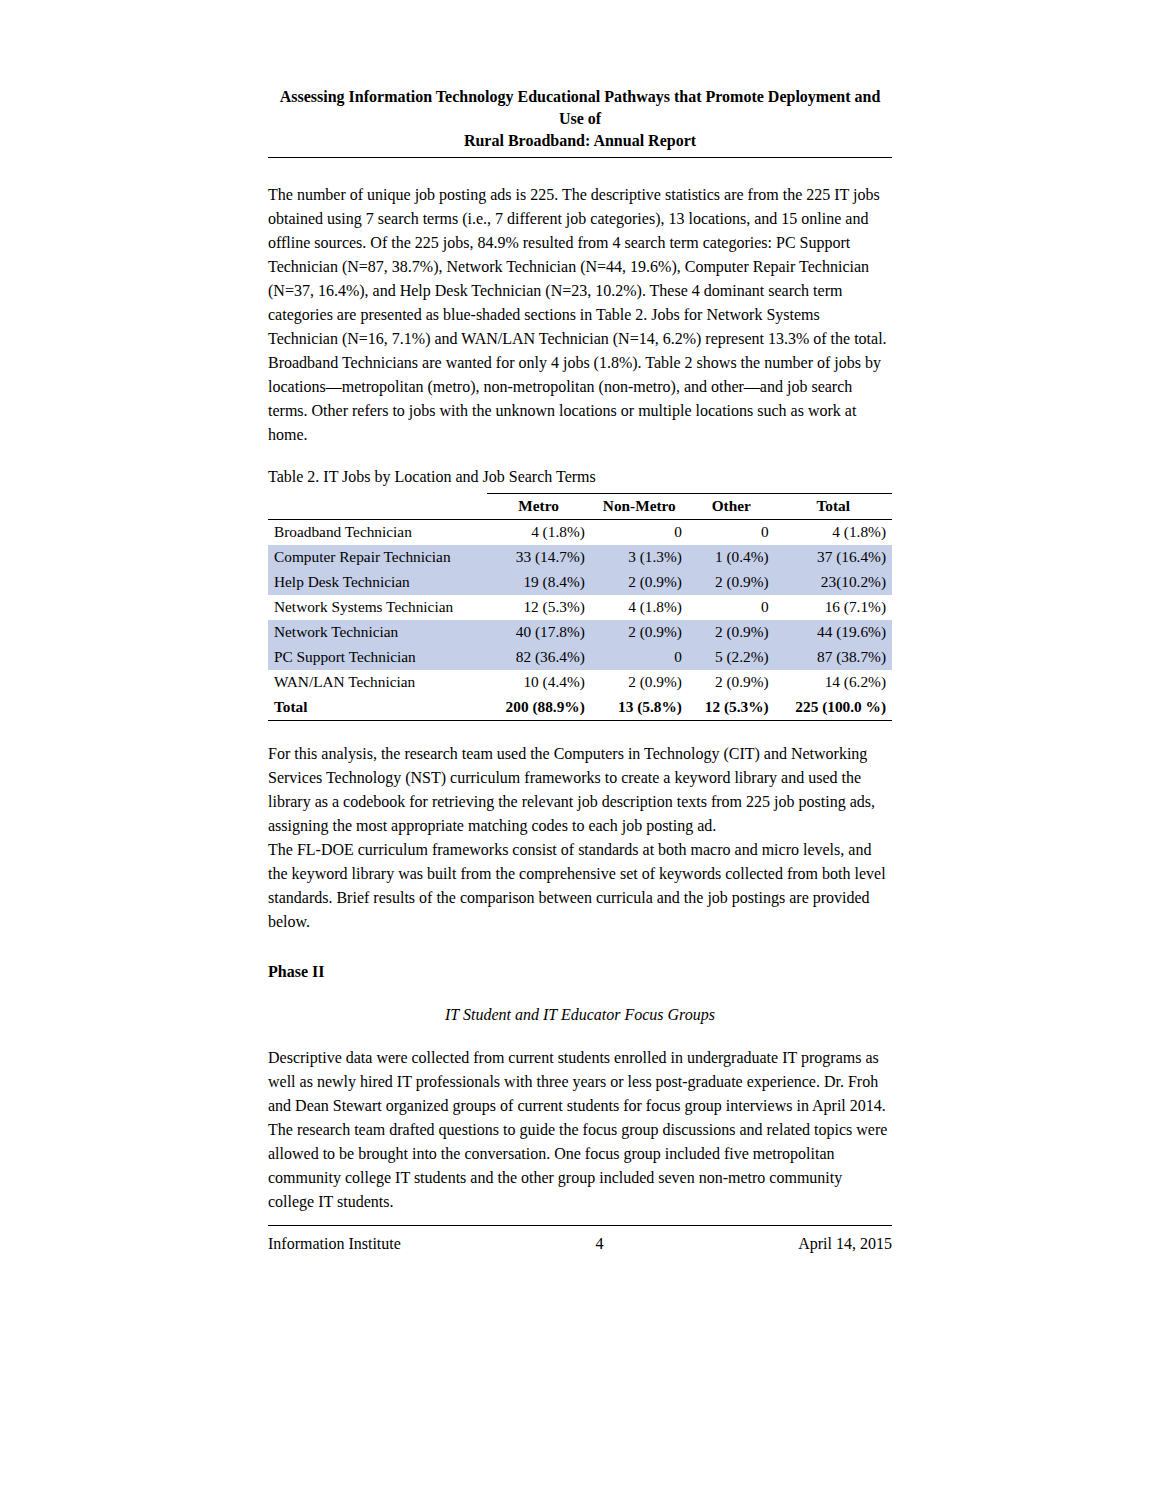Assessing Information Technology Educational Pathways that Promote Deployment and Use of
Rural Broadband: Annual Report
The number of unique job posting ads is 225. The descriptive statistics are from the 225 IT jobs obtained using 7 search terms (i.e., 7 different job categories), 13 locations, and 15 online and offline sources. Of the 225 jobs, 84.9% resulted from 4 search term categories: PC Support Technician (N=87, 38.7%), Network Technician (N=44, 19.6%), Computer Repair Technician (N=37, 16.4%), and Help Desk Technician (N=23, 10.2%). These 4 dominant search term categories are presented as blue-shaded sections in Table 2. Jobs for Network Systems Technician (N=16, 7.1%) and WAN/LAN Technician (N=14, 6.2%) represent 13.3% of the total. Broadband Technicians are wanted for only 4 jobs (1.8%). Table 2 shows the number of jobs by locations—metropolitan (metro), non-metropolitan (non-metro), and other—and job search terms. Other refers to jobs with the unknown locations or multiple locations such as work at home.
Table 2. IT Jobs by Location and Job Search Terms
| | Metro | Non-Metro | Other | Total |
| --- | --- | --- | --- | --- |
| Broadband Technician | 4 (1.8%) | 0 | 0 | 4 (1.8%) |
| Computer Repair Technician | 33 (14.7%) | 3 (1.3%) | 1 (0.4%) | 37 (16.4%) |
| Help Desk Technician | 19 (8.4%) | 2 (0.9%) | 2 (0.9%) | 23(10.2%) |
| Network Systems Technician | 12 (5.3%) | 4 (1.8%) | 0 | 16 (7.1%) |
| Network Technician | 40 (17.8%) | 2 (0.9%) | 2 (0.9%) | 44 (19.6%) |
| PC Support Technician | 82 (36.4%) | 0 | 5 (2.2%) | 87 (38.7%) |
| WAN/LAN Technician | 10 (4.4%) | 2 (0.9%) | 2 (0.9%) | 14 (6.2%) |
| Total | 200 (88.9%) | 13 (5.8%) | 12 (5.3%) | 225 (100.0 %) |
For this analysis, the research team used the Computers in Technology (CIT) and Networking Services Technology (NST) curriculum frameworks to create a keyword library and used the library as a codebook for retrieving the relevant job description texts from 225 job posting ads, assigning the most appropriate matching codes to each job posting ad.
The FL-DOE curriculum frameworks consist of standards at both macro and micro levels, and the keyword library was built from the comprehensive set of keywords collected from both level standards. Brief results of the comparison between curricula and the job postings are provided below.
Phase II
IT Student and IT Educator Focus Groups
Descriptive data were collected from current students enrolled in undergraduate IT programs as well as newly hired IT professionals with three years or less post-graduate experience. Dr. Froh and Dean Stewart organized groups of current students for focus group interviews in April 2014. The research team drafted questions to guide the focus group discussions and related topics were allowed to be brought into the conversation. One focus group included five metropolitan community college IT students and the other group included seven non-metro community college IT students.
Information Institute 4 April 14, 2015